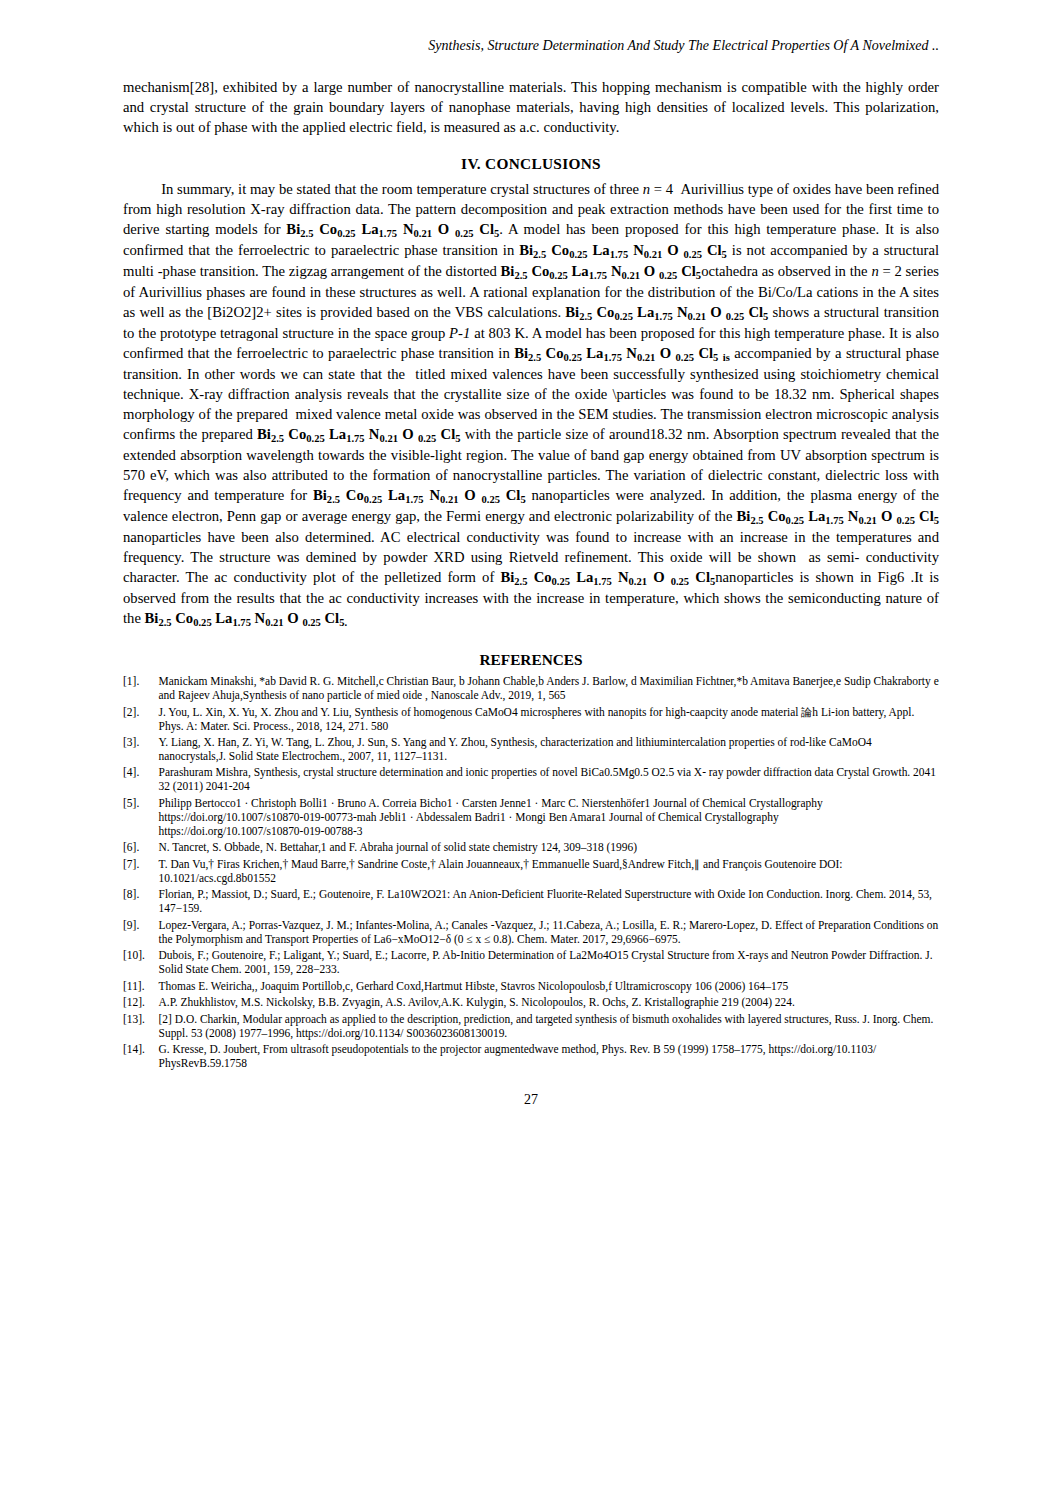Synthesis, Structure Determination And Study The Electrical Properties Of A Novelmixed ..
mechanism[28], exhibited by a large number of nanocrystalline materials. This hopping mechanism is compatible with the highly order and crystal structure of the grain boundary layers of nanophase materials, having high densities of localized levels. This polarization, which is out of phase with the applied electric field, is measured as a.c. conductivity.
IV. CONCLUSIONS
In summary, it may be stated that the room temperature crystal structures of three n = 4 Aurivillius type of oxides have been refined from high resolution X-ray diffraction data. The pattern decomposition and peak extraction methods have been used for the first time to derive starting models for Bi2.5 Co0.25 La1.75 N0.21 O 0.25 Cl5. A model has been proposed for this high temperature phase. It is also confirmed that the ferroelectric to paraelectric phase transition in Bi2.5 Co0.25 La1.75 N0.21 O 0.25 Cl5 is not accompanied by a structural multi -phase transition. The zigzag arrangement of the distorted Bi2.5 Co0.25 La1.75 N0.21 O 0.25 Cl5octahedra as observed in the n = 2 series of Aurivillius phases are found in these structures as well. A rational explanation for the distribution of the Bi/Co/La cations in the A sites as well as the [Bi2O2]2+ sites is provided based on the VBS calculations. Bi2.5 Co0.25 La1.75 N0.21 O 0.25 Cl5 shows a structural transition to the prototype tetragonal structure in the space group P-1 at 803 K. A model has been proposed for this high temperature phase. It is also confirmed that the ferroelectric to paraelectric phase transition in Bi2.5 Co0.25 La1.75 N0.21 O 0.25 Cl5 is accompanied by a structural phase transition. In other words we can state that the titled mixed valences have been successfully synthesized using stoichiometry chemical technique. X-ray diffraction analysis reveals that the crystallite size of the oxide \particles was found to be 18.32 nm. Spherical shapes morphology of the prepared mixed valence metal oxide was observed in the SEM studies. The transmission electron microscopic analysis confirms the prepared Bi2.5 Co0.25 La1.75 N0.21 O 0.25 Cl5 with the particle size of around18.32 nm. Absorption spectrum revealed that the extended absorption wavelength towards the visible-light region. The value of band gap energy obtained from UV absorption spectrum is 570 eV, which was also attributed to the formation of nanocrystalline particles. The variation of dielectric constant, dielectric loss with frequency and temperature for Bi2.5 Co0.25 La1.75 N0.21 O 0.25 Cl5 nanoparticles were analyzed. In addition, the plasma energy of the valence electron, Penn gap or average energy gap, the Fermi energy and electronic polarizability of the Bi2.5 Co0.25 La1.75 N0.21 O 0.25 Cl5 nanoparticles have been also determined. AC electrical conductivity was found to increase with an increase in the temperatures and frequency. The structure was demined by powder XRD using Rietveld refinement. This oxide will be shown as semi- conductivity character. The ac conductivity plot of the pelletized form of Bi2.5 Co0.25 La1.75 N0.21 O 0.25 Cl5nanoparticles is shown in Fig6 .It is observed from the results that the ac conductivity increases with the increase in temperature, which shows the semiconducting nature of the Bi2.5 Co0.25 La1.75 N0.21 O 0.25 Cl5.
REFERENCES
Manickam Minakshi, *ab David R. G. Mitchell,c Christian Baur, b Johann Chable,b Anders J. Barlow, d Maximilian Fichtner,*b Amitava Banerjee,e Sudip Chakraborty e and Rajeev Ahuja,Synthesis of nano particle of mied oide , Nanoscale Adv., 2019, 1, 565
J. You, L. Xin, X. Yu, X. Zhou and Y. Liu, Synthesis of homogenous CaMoO4 microspheres with nanopits for high-caapcity anode material 論h Li-ion battery, Appl. Phys. A: Mater. Sci. Process., 2018, 124, 271. 580
Y. Liang, X. Han, Z. Yi, W. Tang, L. Zhou, J. Sun, S. Yang and Y. Zhou, Synthesis, characterization and lithiumintercalation properties of rod-like CaMoO4 nanocrystals,J. Solid State Electrochem., 2007, 11, 1127–1131.
Parashuram Mishra, Synthesis, crystal structure determination and ionic properties of novel BiCa0.5Mg0.5 O2.5 via X- ray powder diffraction data Crystal Growth. 2041 32 (2011) 2041-204
Philipp Bertocco1 · Christoph Bolli1 · Bruno A. Correia Bicho1 · Carsten Jenne1 · Marc C. Nierstenhöfer1 Journal of Chemical Crystallography https://doi.org/10.1007/s10870-019-00773-mah Jebli1 · Abdessalem Badri1 · Mongi Ben Amara1 Journal of Chemical Crystallography https://doi.org/10.1007/s10870-019-00788-3
N. Tancret, S. Obbade, N. Bettahar,1 and F. Abraha journal of solid state chemistry 124, 309–318 (1996)
T. Dan Vu,† Firas Krichen,† Maud Barre,† Sandrine Coste,† Alain Jouanneaux,† Emmanuelle Suard,§Andrew Fitch,∥ and François Goutenoire DOI: 10.1021/acs.cgd.8b01552
Florian, P.; Massiot, D.; Suard, E.; Goutenoire, F. La10W2O21: An Anion-Deficient Fluorite-Related Superstructure with Oxide Ion Conduction. Inorg. Chem. 2014, 53, 147−159.
Lopez-Vergara, A.; Porras-Vazquez, J. M.; Infantes-Molina, A.; Canales -Vazquez, J.; 11.Cabeza, A.; Losilla, E. R.; Marero-Lopez, D. Effect of Preparation Conditions on the Polymorphism and Transport Properties of La6−xMoO12−δ (0 ≤ x ≤ 0.8). Chem. Mater. 2017, 29,6966−6975.
Dubois, F.; Goutenoire, F.; Laligant, Y.; Suard, E.; Lacorre, P. Ab-Initio Determination of La2Mo4O15 Crystal Structure from X-rays and Neutron Powder Diffraction. J. Solid State Chem. 2001, 159, 228−233.
Thomas E. Weiricha,, Joaquim Portillob,c, Gerhard Coxd,Hartmut Hibste, Stavros Nicolopoulosb,f Ultramicroscopy 106 (2006) 164–175
A.P. Zhukhlistov, M.S. Nickolsky, B.B. Zvyagin, A.S. Avilov,A.K. Kulygin, S. Nicolopoulos, R. Ochs, Z. Kristallographie 219 (2004) 224.
[2] D.O. Charkin, Modular approach as applied to the description, prediction, and targeted synthesis of bismuth oxohalides with layered structures, Russ. J. Inorg. Chem. Suppl. 53 (2008) 1977–1996, https://doi.org/10.1134/ S0036023608130019.
G. Kresse, D. Joubert, From ultrasoft pseudopotentials to the projector augmentedwave method, Phys. Rev. B 59 (1999) 1758–1775, https://doi.org/10.1103/ PhysRevB.59.1758
27